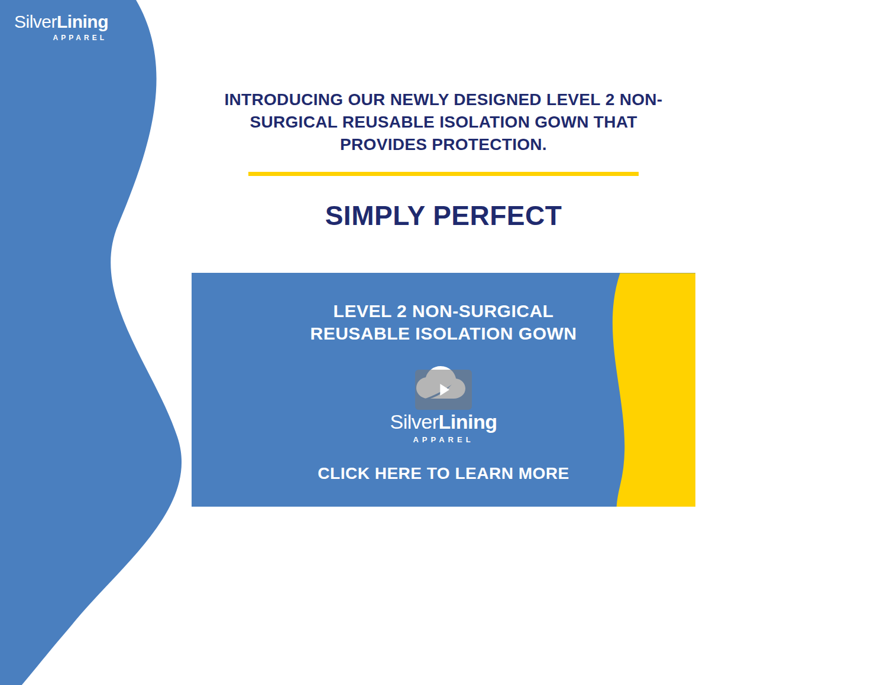SilverLining
APPAREL
Introducing our newly designed Level 2 non-surgical reusable isolation gown that provides protection.
Simply Perfect
Level 2 Non-Surgical
Reusable Isolation Gown
SilverLining
APPAREL
Click here to learn more